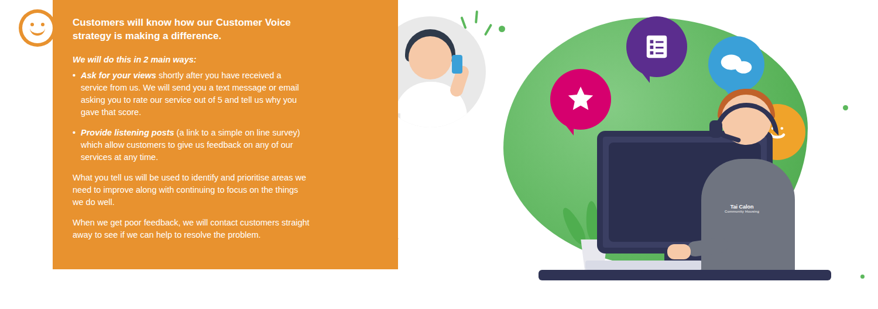Customers will know how our Customer Voice strategy is making a difference.
We will do this in 2 main ways:
Ask for your views shortly after you have received a service from us. We will send you a text message or email asking you to rate our service out of 5 and tell us why you gave that score.
Provide listening posts (a link to a simple on line survey) which allow customers to give us feedback on any of our services at any time.
What you tell us will be used to identify and prioritise areas we need to improve along with continuing to focus on the things we do well.
When we get poor feedback, we will contact customers straight away to see if we can help to resolve the problem.
Tai CalonCommunity Housing